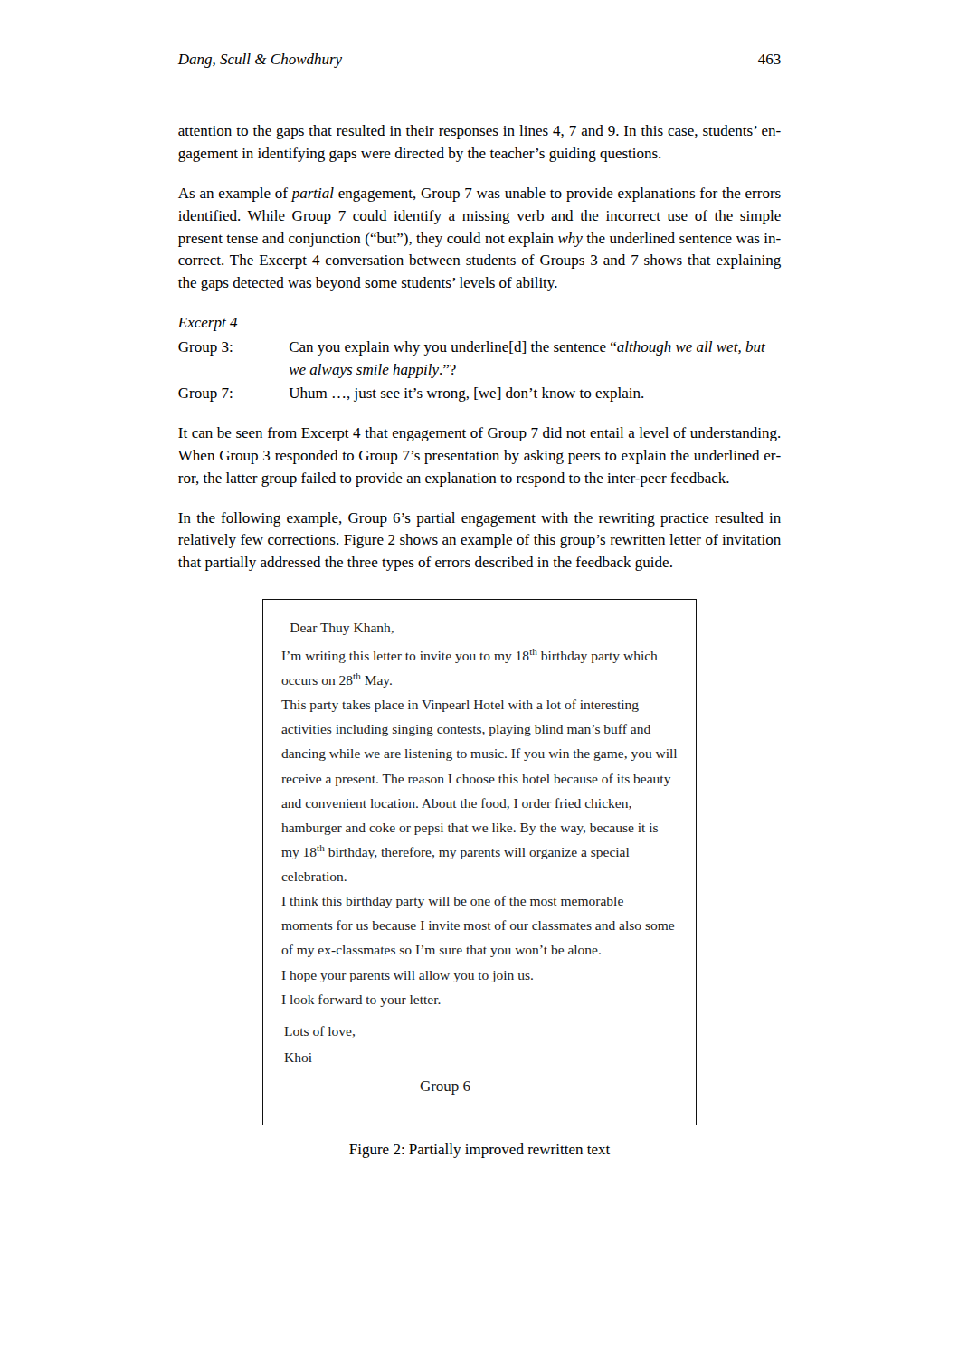Dang, Scull & Chowdhury 463
attention to the gaps that resulted in their responses in lines 4, 7 and 9. In this case, students’ engagement in identifying gaps were directed by the teacher’s guiding questions.
As an example of partial engagement, Group 7 was unable to provide explanations for the errors identified. While Group 7 could identify a missing verb and the incorrect use of the simple present tense and conjunction (“but”), they could not explain why the underlined sentence was incorrect. The Excerpt 4 conversation between students of Groups 3 and 7 shows that explaining the gaps detected was beyond some students’ levels of ability.
Excerpt 4
Group 3:
Can you explain why you underline[d] the sentence “although we all wet, but we always smile happily.”?
Group 7:
Uhum …, just see it’s wrong, [we] don’t know to explain.
It can be seen from Excerpt 4 that engagement of Group 7 did not entail a level of understanding. When Group 3 responded to Group 7’s presentation by asking peers to explain the underlined error, the latter group failed to provide an explanation to respond to the inter-peer feedback.
In the following example, Group 6’s partial engagement with the rewriting practice resulted in relatively few corrections. Figure 2 shows an example of this group’s rewritten letter of invitation that partially addressed the three types of errors described in the feedback guide.
Dear Thuy Khanh,
I’m writing this letter to invite you to my 18th birthday party which occurs on 28th May.
This party takes place in Vinpearl Hotel with a lot of interesting activities including singing contests, playing blind man’s buff and dancing while we are listening to music. If you win the game, you will receive a present. The reason I choose this hotel because of its beauty and convenient location. About the food, I order fried chicken, hamburger and coke or pepsi that we like. By the way, because it is my 18th birthday, therefore, my parents will organize a special celebration.
I think this birthday party will be one of the most memorable moments for us because I invite most of our classmates and also some of my ex-classmates so I’m sure that you won’t be alone.
I hope your parents will allow you to join us.
I look forward to your letter.
Lots of love,
Khoi
Group 6
Figure 2: Partially improved rewritten text